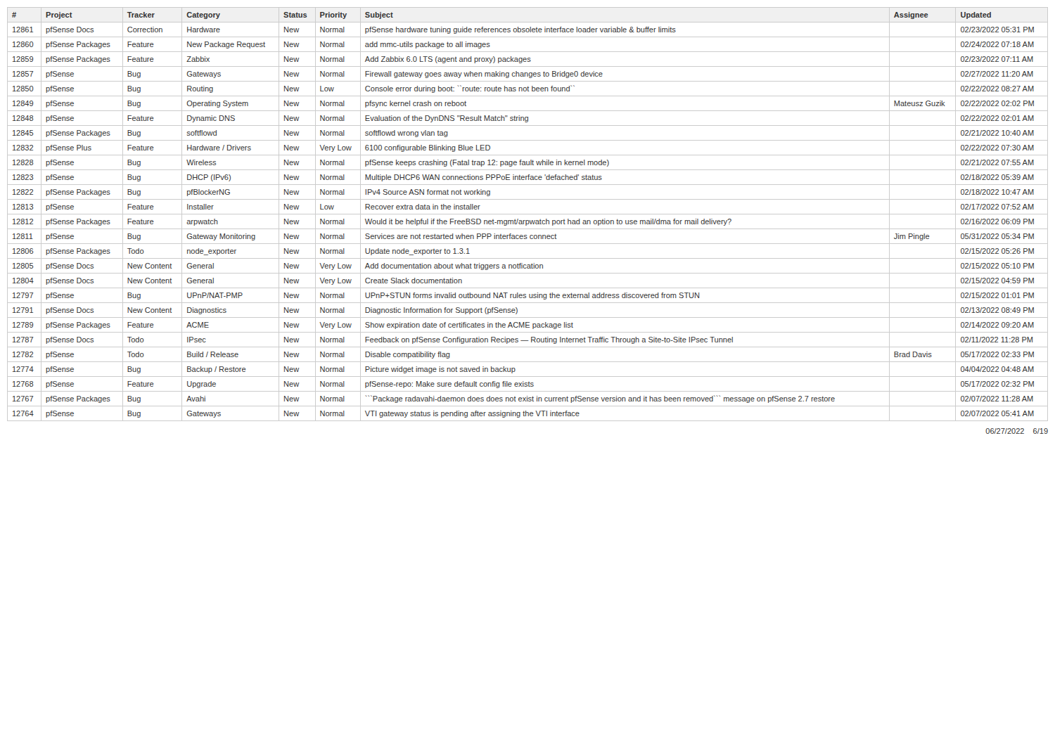| # | Project | Tracker | Category | Status | Priority | Subject | Assignee | Updated |
| --- | --- | --- | --- | --- | --- | --- | --- | --- |
| 12861 | pfSense Docs | Correction | Hardware | New | Normal | pfSense hardware tuning guide references obsolete interface loader variable & buffer limits | | 02/23/2022 05:31 PM |
| 12860 | pfSense Packages | Feature | New Package Request | New | Normal | add mmc-utils package to all images | | 02/24/2022 07:18 AM |
| 12859 | pfSense Packages | Feature | Zabbix | New | Normal | Add Zabbix 6.0 LTS (agent and proxy) packages | | 02/23/2022 07:11 AM |
| 12857 | pfSense | Bug | Gateways | New | Normal | Firewall gateway goes away when making changes to Bridge0 device | | 02/27/2022 11:20 AM |
| 12850 | pfSense | Bug | Routing | New | Low | Console error during boot: ``route: route has not been found`` | | 02/22/2022 08:27 AM |
| 12849 | pfSense | Bug | Operating System | New | Normal | pfsync kernel crash on reboot | Mateusz Guzik | 02/22/2022 02:02 PM |
| 12848 | pfSense | Feature | Dynamic DNS | New | Normal | Evaluation of the DynDNS "Result Match" string | | 02/22/2022 02:01 AM |
| 12845 | pfSense Packages | Bug | softflowd | New | Normal | softflowd wrong vlan tag | | 02/21/2022 10:40 AM |
| 12832 | pfSense Plus | Feature | Hardware / Drivers | New | Very Low | 6100 configurable Blinking Blue LED | | 02/22/2022 07:30 AM |
| 12828 | pfSense | Bug | Wireless | New | Normal | pfSense keeps crashing (Fatal trap 12: page fault while in kernel mode) | | 02/21/2022 07:55 AM |
| 12823 | pfSense | Bug | DHCP (IPv6) | New | Normal | Multiple DHCP6 WAN connections PPPoE interface 'defached' status | | 02/18/2022 05:39 AM |
| 12822 | pfSense Packages | Bug | pfBlockerNG | New | Normal | IPv4 Source ASN format not working | | 02/18/2022 10:47 AM |
| 12813 | pfSense | Feature | Installer | New | Low | Recover extra data in the installer | | 02/17/2022 07:52 AM |
| 12812 | pfSense Packages | Feature | arpwatch | New | Normal | Would it be helpful if the FreeBSD net-mgmt/arpwatch port had an option to use mail/dma for mail delivery? | | 02/16/2022 06:09 PM |
| 12811 | pfSense | Bug | Gateway Monitoring | New | Normal | Services are not restarted when PPP interfaces connect | Jim Pingle | 05/31/2022 05:34 PM |
| 12806 | pfSense Packages | Todo | node_exporter | New | Normal | Update node_exporter to 1.3.1 | | 02/15/2022 05:26 PM |
| 12805 | pfSense Docs | New Content | General | New | Very Low | Add documentation about what triggers a notfication | | 02/15/2022 05:10 PM |
| 12804 | pfSense Docs | New Content | General | New | Very Low | Create Slack documentation | | 02/15/2022 04:59 PM |
| 12797 | pfSense | Bug | UPnP/NAT-PMP | New | Normal | UPnP+STUN forms invalid outbound NAT rules using the external address discovered from STUN | | 02/15/2022 01:01 PM |
| 12791 | pfSense Docs | New Content | Diagnostics | New | Normal | Diagnostic Information for Support (pfSense) | | 02/13/2022 08:49 PM |
| 12789 | pfSense Packages | Feature | ACME | New | Very Low | Show expiration date of certificates in the ACME package list | | 02/14/2022 09:20 AM |
| 12787 | pfSense Docs | Todo | IPsec | New | Normal | Feedback on pfSense Configuration Recipes — Routing Internet Traffic Through a Site-to-Site IPsec Tunnel | | 02/11/2022 11:28 PM |
| 12782 | pfSense | Todo | Build / Release | New | Normal | Disable compatibility flag | Brad Davis | 05/17/2022 02:33 PM |
| 12774 | pfSense | Bug | Backup / Restore | New | Normal | Picture widget image is not saved in backup | | 04/04/2022 04:48 AM |
| 12768 | pfSense | Feature | Upgrade | New | Normal | pfSense-repo: Make sure default config file exists | | 05/17/2022 02:32 PM |
| 12767 | pfSense Packages | Bug | Avahi | New | Normal | ```Package radavahi-daemon does does not exist in current pfSense version and it has been removed``` message on pfSense 2.7 restore | | 02/07/2022 11:28 AM |
| 12764 | pfSense | Bug | Gateways | New | Normal | VTI gateway status is pending after assigning the VTI interface | | 02/07/2022 05:41 AM |
06/27/2022 6/19